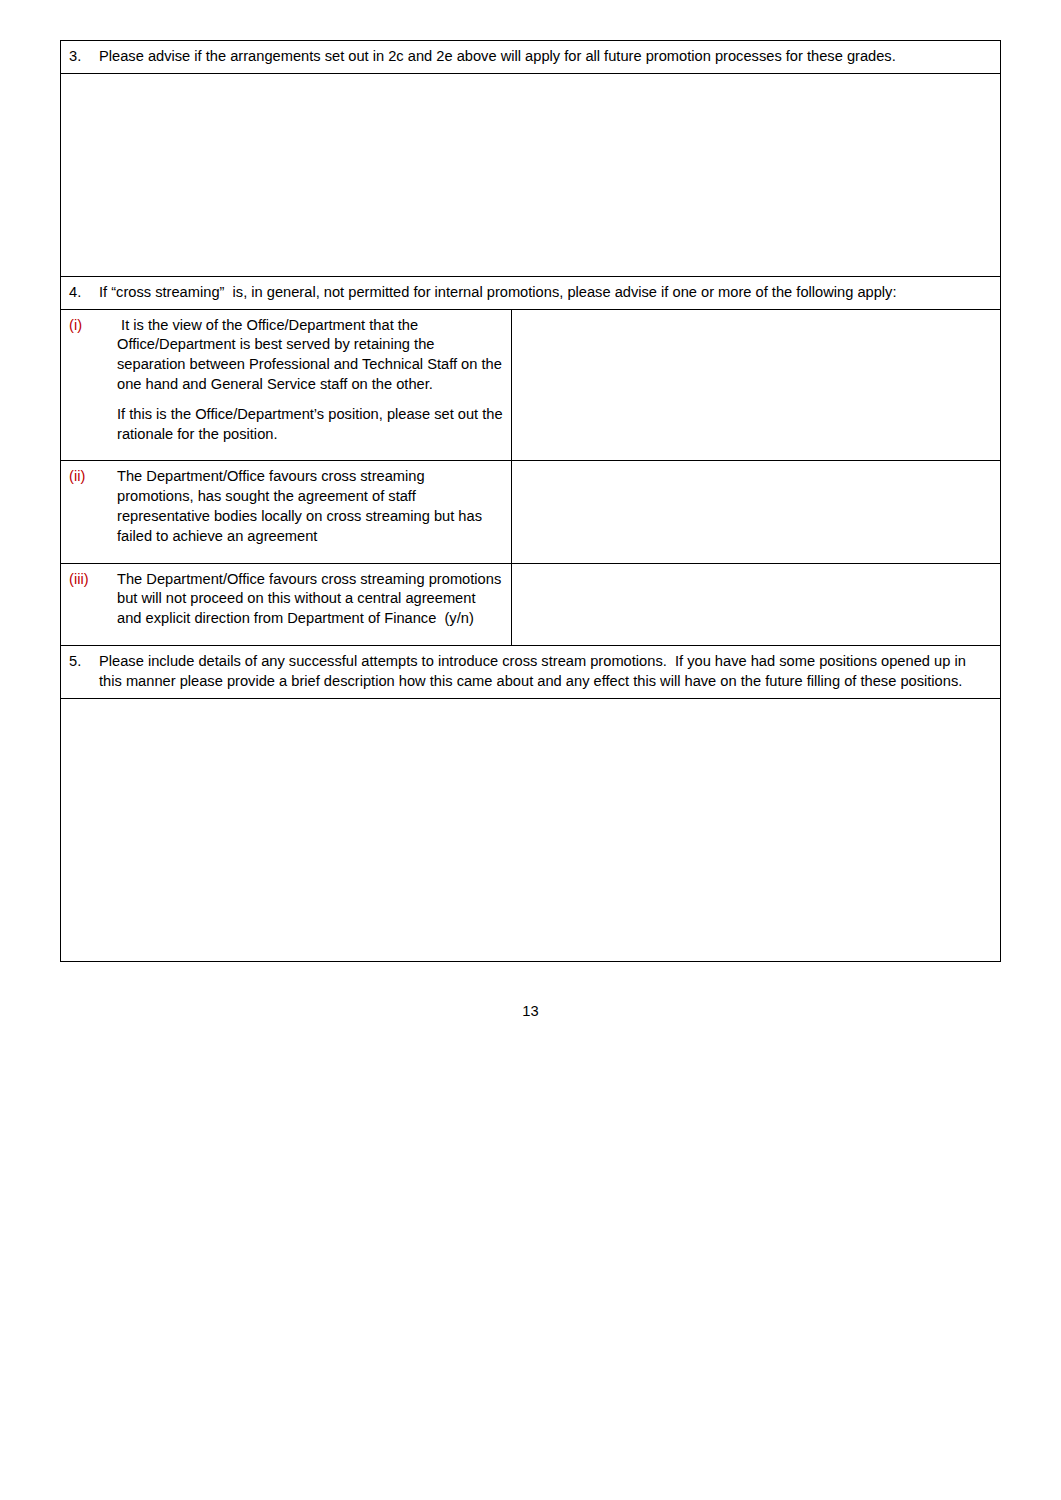| 3. Please advise if the arrangements set out in 2c and 2e above will apply for all future promotion processes for these grades. |
| 4. If “cross streaming” is, in general, not permitted for internal promotions, please advise if one or more of the following apply: |
| (i) It is the view of the Office/Department that the Office/Department is best served by retaining the separation between Professional and Technical Staff on the one hand and General Service staff on the other. If this is the Office/Department’s position, please set out the rationale for the position. | |
| (ii) The Department/Office favours cross streaming promotions, has sought the agreement of staff representative bodies locally on cross streaming but has failed to achieve an agreement | |
| (iii) The Department/Office favours cross streaming promotions but will not proceed on this without a central agreement and explicit direction from Department of Finance (y/n) | |
| 5. Please include details of any successful attempts to introduce cross stream promotions. If you have had some positions opened up in this manner please provide a brief description how this came about and any effect this will have on the future filling of these positions. |
13